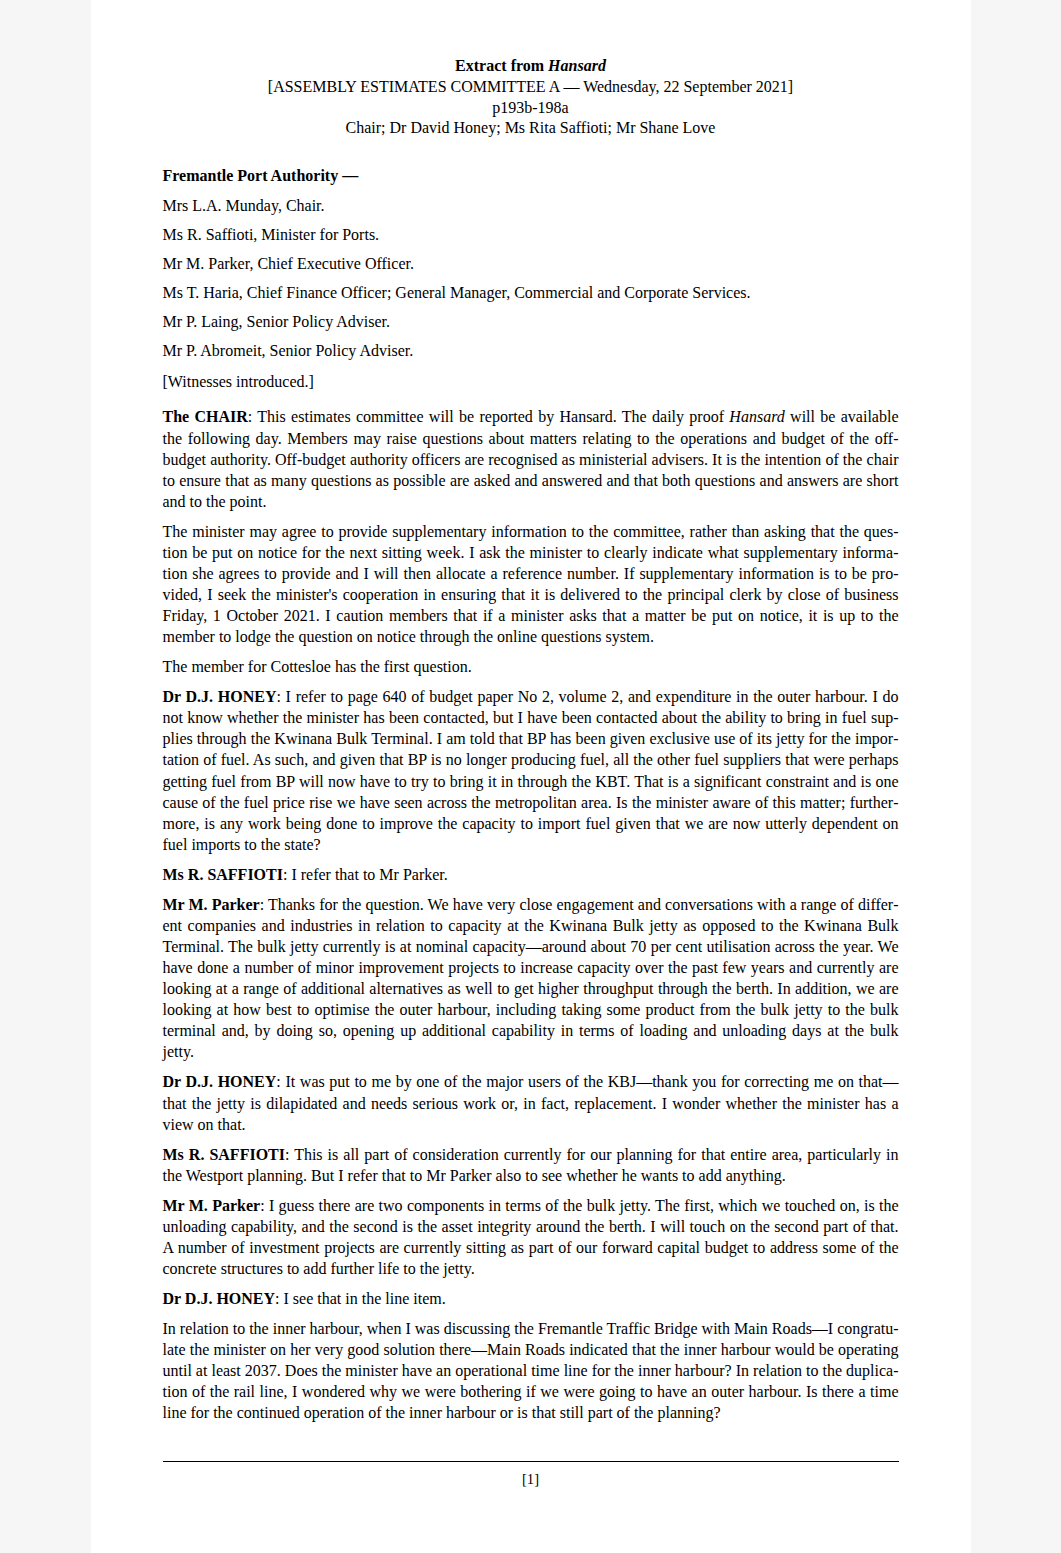Extract from Hansard
[ASSEMBLY ESTIMATES COMMITTEE A — Wednesday, 22 September 2021]
p193b-198a
Chair; Dr David Honey; Ms Rita Saffioti; Mr Shane Love
Fremantle Port Authority —
Mrs L.A. Munday, Chair.
Ms R. Saffioti, Minister for Ports.
Mr M. Parker, Chief Executive Officer.
Ms T. Haria, Chief Finance Officer; General Manager, Commercial and Corporate Services.
Mr P. Laing, Senior Policy Adviser.
Mr P. Abromeit, Senior Policy Adviser.
[Witnesses introduced.]
The CHAIR: This estimates committee will be reported by Hansard. The daily proof Hansard will be available the following day. Members may raise questions about matters relating to the operations and budget of the off-budget authority. Off-budget authority officers are recognised as ministerial advisers. It is the intention of the chair to ensure that as many questions as possible are asked and answered and that both questions and answers are short and to the point.
The minister may agree to provide supplementary information to the committee, rather than asking that the question be put on notice for the next sitting week. I ask the minister to clearly indicate what supplementary information she agrees to provide and I will then allocate a reference number. If supplementary information is to be provided, I seek the minister's cooperation in ensuring that it is delivered to the principal clerk by close of business Friday, 1 October 2021. I caution members that if a minister asks that a matter be put on notice, it is up to the member to lodge the question on notice through the online questions system.
The member for Cottesloe has the first question.
Dr D.J. HONEY: I refer to page 640 of budget paper No 2, volume 2, and expenditure in the outer harbour. I do not know whether the minister has been contacted, but I have been contacted about the ability to bring in fuel supplies through the Kwinana Bulk Terminal. I am told that BP has been given exclusive use of its jetty for the importation of fuel. As such, and given that BP is no longer producing fuel, all the other fuel suppliers that were perhaps getting fuel from BP will now have to try to bring it in through the KBT. That is a significant constraint and is one cause of the fuel price rise we have seen across the metropolitan area. Is the minister aware of this matter; furthermore, is any work being done to improve the capacity to import fuel given that we are now utterly dependent on fuel imports to the state?
Ms R. SAFFIOTI: I refer that to Mr Parker.
Mr M. Parker: Thanks for the question. We have very close engagement and conversations with a range of different companies and industries in relation to capacity at the Kwinana Bulk jetty as opposed to the Kwinana Bulk Terminal. The bulk jetty currently is at nominal capacity—around about 70 per cent utilisation across the year. We have done a number of minor improvement projects to increase capacity over the past few years and currently are looking at a range of additional alternatives as well to get higher throughput through the berth. In addition, we are looking at how best to optimise the outer harbour, including taking some product from the bulk jetty to the bulk terminal and, by doing so, opening up additional capability in terms of loading and unloading days at the bulk jetty.
Dr D.J. HONEY: It was put to me by one of the major users of the KBJ—thank you for correcting me on that—that the jetty is dilapidated and needs serious work or, in fact, replacement. I wonder whether the minister has a view on that.
Ms R. SAFFIOTI: This is all part of consideration currently for our planning for that entire area, particularly in the Westport planning. But I refer that to Mr Parker also to see whether he wants to add anything.
Mr M. Parker: I guess there are two components in terms of the bulk jetty. The first, which we touched on, is the unloading capability, and the second is the asset integrity around the berth. I will touch on the second part of that. A number of investment projects are currently sitting as part of our forward capital budget to address some of the concrete structures to add further life to the jetty.
Dr D.J. HONEY: I see that in the line item.
In relation to the inner harbour, when I was discussing the Fremantle Traffic Bridge with Main Roads—I congratulate the minister on her very good solution there—Main Roads indicated that the inner harbour would be operating until at least 2037. Does the minister have an operational time line for the inner harbour? In relation to the duplication of the rail line, I wondered why we were bothering if we were going to have an outer harbour. Is there a time line for the continued operation of the inner harbour or is that still part of the planning?
[1]